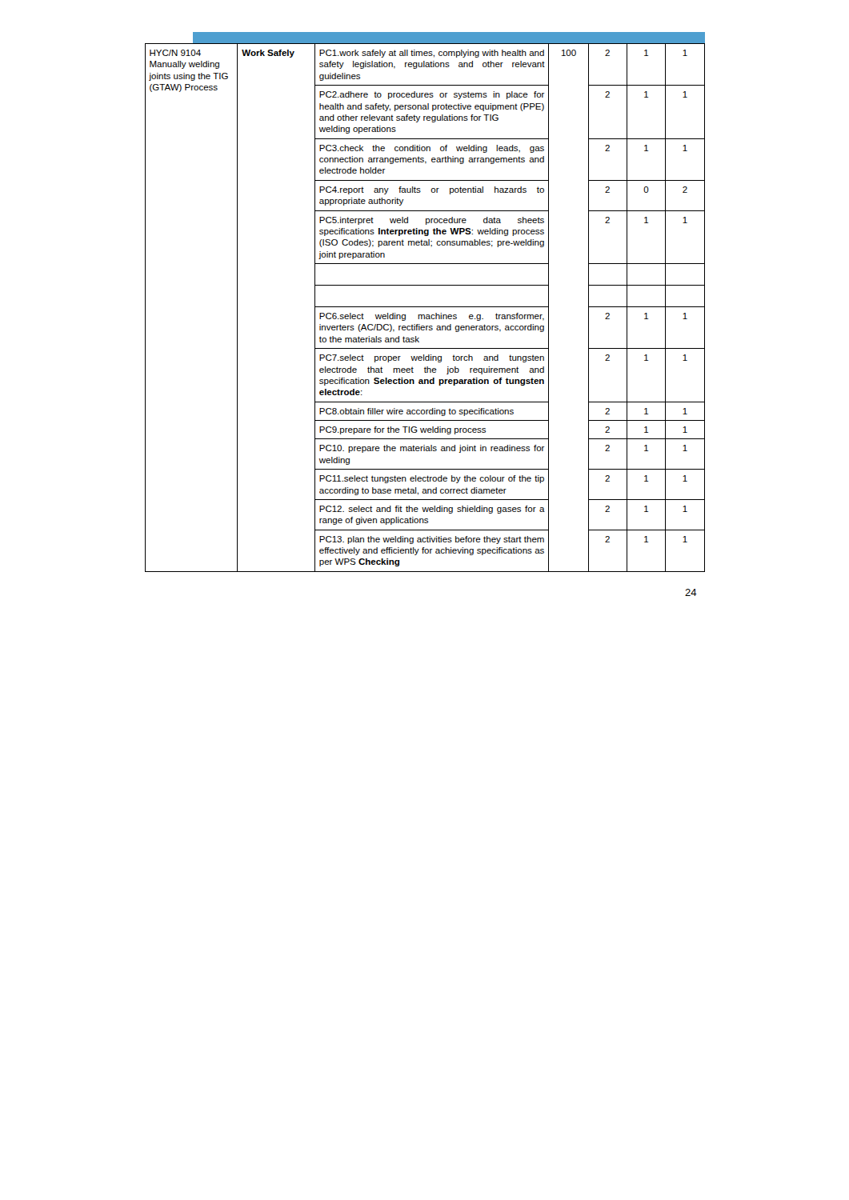| HYC/N 9104 Manually welding joints using the TIG (GTAW) Process | Work Safely | PC1.work safely at all times, complying with health and safety legislation, regulations and other relevant guidelines | 100 | 2 | 1 | 1 |
| PC2.adhere to procedures or systems in place for health and safety, personal protective equipment (PPE) and other relevant safety regulations for TIG welding operations | 2 | 1 | 1 |
| PC3.check the condition of welding leads, gas connection arrangements, earthing arrangements and electrode holder | 2 | 1 | 1 |
| PC4.report any faults or potential hazards to appropriate authority | 2 | 0 | 2 |
| PC5.interpret weld procedure data sheets specifications Interpreting the WPS : welding process (ISO Codes); parent metal; consumables; pre-welding joint preparation | 2 | 1 | 1 |
| PC6.select welding machines e.g. transformer, inverters (AC/DC), rectifiers and generators, according to the materials and task | 2 | 1 | 1 |
| PC7.select proper welding torch and tungsten electrode that meet the job requirement and specification Selection and preparation of tungsten electrode : | 2 | 1 | 1 |
| PC8.obtain filler wire according to specifications | 2 | 1 | 1 |
| PC9.prepare for the TIG welding process | 2 | 1 | 1 |
| PC10. prepare the materials and joint in readiness for welding | 2 | 1 | 1 |
| PC11.select tungsten electrode by the colour of the tip according to base metal, and correct diameter | 2 | 1 | 1 |
| PC12. select and fit the welding shielding gases for a range of given applications | 2 | 1 | 1 |
| PC13. plan the welding activities before they start them effectively and efficiently for achieving specifications as per WPS Checking | 2 | 1 | 1 |
24